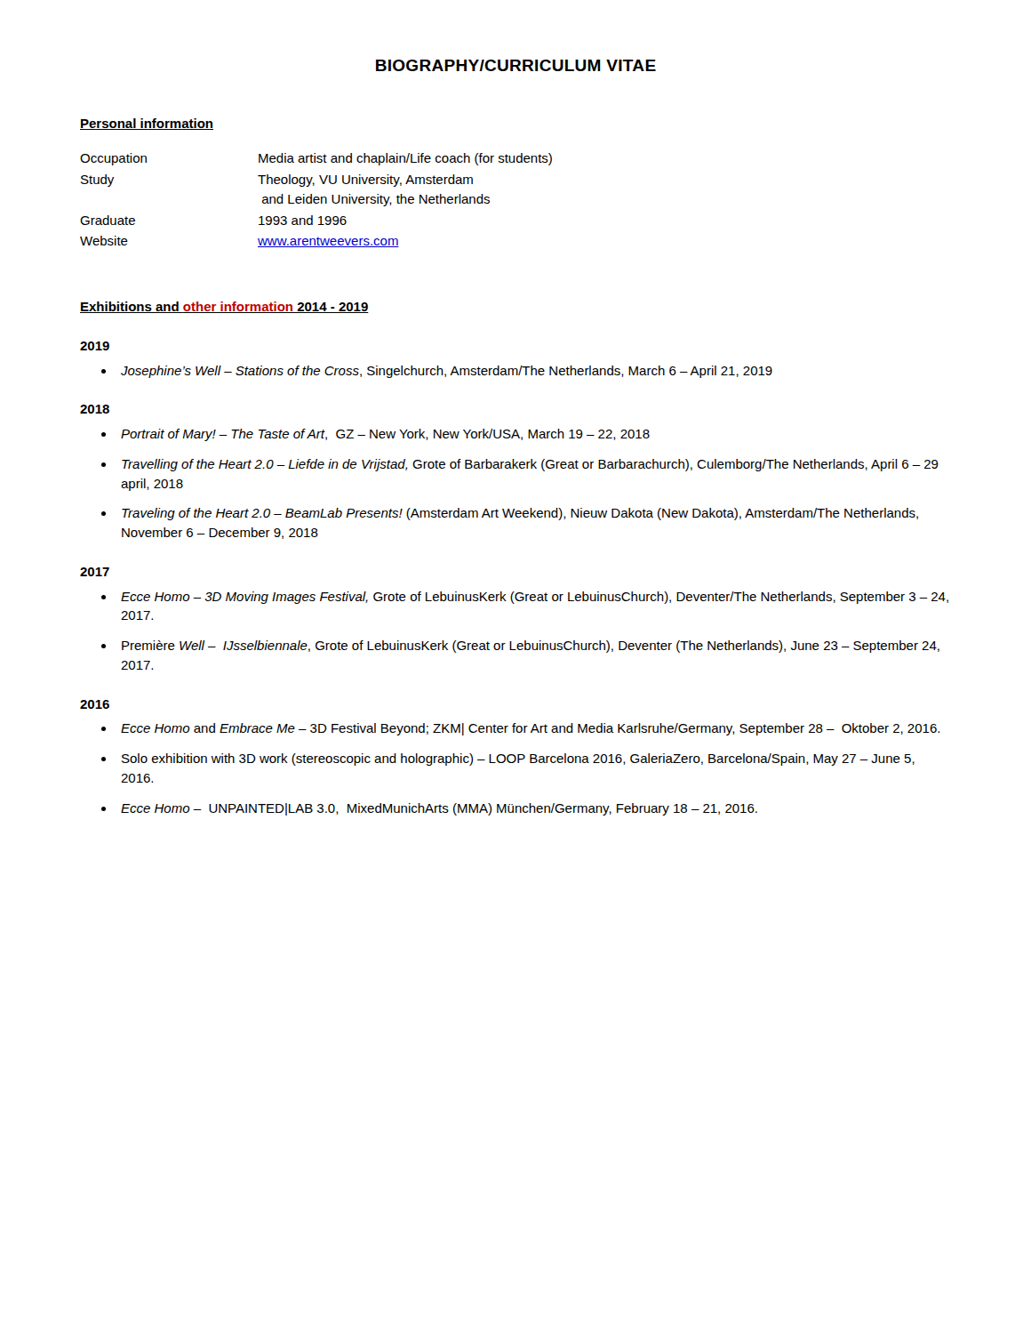BIOGRAPHY/CURRICULUM VITAE
Personal information
| Occupation | Media artist and chaplain/Life coach (for students) |
| Study | Theology, VU University, Amsterdam and Leiden University, the Netherlands |
| Graduate | 1993 and 1996 |
| Website | www.arentweevers.com |
Exhibitions and other information 2014 - 2019
2019
Josephine’s Well – Stations of the Cross, Singelchurch, Amsterdam/The Netherlands, March 6 – April 21, 2019
2018
Portrait of Mary! – The Taste of Art, GZ – New York, New York/USA, March 19 – 22, 2018
Travelling of the Heart 2.0 – Liefde in de Vrijstad, Grote of Barbarakerk (Great or Barbarachurch), Culemborg/The Netherlands, April 6 – 29 april, 2018
Traveling of the Heart 2.0 – BeamLab Presents! (Amsterdam Art Weekend), Nieuw Dakota (New Dakota), Amsterdam/The Netherlands, November 6 – December 9, 2018
2017
Ecce Homo – 3D Moving Images Festival, Grote of LebuinusKerk (Great or LebuinusChurch), Deventer/The Netherlands, September 3 – 24, 2017.
Première Well – IJsselbiennale, Grote of LebuinusKerk (Great or LebuinusChurch), Deventer (The Netherlands), June 23 – September 24, 2017.
2016
Ecce Homo and Embrace Me – 3D Festival Beyond; ZKM| Center for Art and Media Karlsruhe/Germany, September 28 – Oktober 2, 2016.
Solo exhibition with 3D work (stereoscopic and holographic) – LOOP Barcelona 2016, GaleriaZero, Barcelona/Spain, May 27 – June 5, 2016.
Ecce Homo – UNPAINTED|LAB 3.0, MixedMunichArts (MMA) München/Germany, February 18 – 21, 2016.